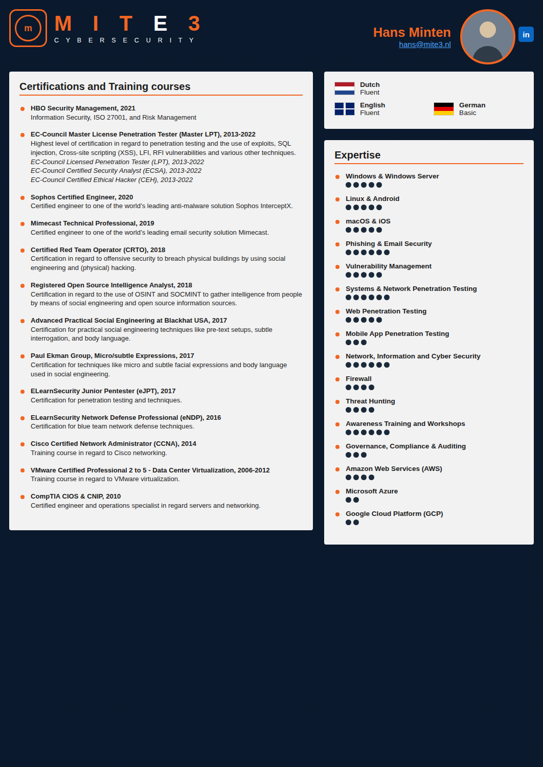m
M I T E 3
C Y B E R S E C U R I T Y
Hans Minten
hans@mite3.nl
in
Certifications and Training courses
HBO Security Management, 2021 Information Security, ISO 27001, and Risk Management
EC-Council Master License Penetration Tester (Master LPT), 2013-2022 Highest level of certification in regard to penetration testing and the use of exploits, SQL injection, Cross-site scripting (XSS), LFI, RFI vulnerabilities and various other techniques. EC-Council Licensed Penetration Tester (LPT), 2013-2022 EC-Council Certified Security Analyst (ECSA), 2013-2022 EC-Council Certified Ethical Hacker (CEH), 2013-2022
Sophos Certified Engineer, 2020 Certified engineer to one of the world’s leading anti-malware solution Sophos InterceptX.
Mimecast Technical Professional, 2019 Certified engineer to one of the world’s leading email security solution Mimecast.
Certified Red Team Operator (CRTO), 2018 Certification in regard to offensive security to breach physical buildings by using social engineering and (physical) hacking.
Registered Open Source Intelligence Analyst, 2018 Certification in regard to the use of OSINT and SOCMINT to gather intelligence from people by means of social engineering and open source information sources.
Advanced Practical Social Engineering at Blackhat USA, 2017 Certification for practical social engineering techniques like pre-text setups, subtle interrogation, and body language.
Paul Ekman Group, Micro/subtle Expressions, 2017 Certification for techniques like micro and subtle facial expressions and body language used in social engineering.
ELearnSecurity Junior Pentester (eJPT), 2017 Certification for penetration testing and techniques.
ELearnSecurity Network Defense Professional (eNDP), 2016 Certification for blue team network defense techniques.
Cisco Certified Network Administrator (CCNA), 2014 Training course in regard to Cisco networking.
VMware Certified Professional 2 to 5 - Data Center Virtualization, 2006-2012 Training course in regard to VMware virtualization.
CompTIA CIOS & CNIP, 2010 Certified engineer and operations specialist in regard servers and networking.
Dutch Fluent
English Fluent
German Basic
Expertise
Windows & Windows Server
Linux & Android
macOS & iOS
Phishing & Email Security
Vulnerability Management
Systems & Network Penetration Testing
Web Penetration Testing
Mobile App Penetration Testing
Network, Information and Cyber Security
Firewall
Threat Hunting
Awareness Training and Workshops
Governance, Compliance & Auditing
Amazon Web Services (AWS)
Microsoft Azure
Google Cloud Platform (GCP)